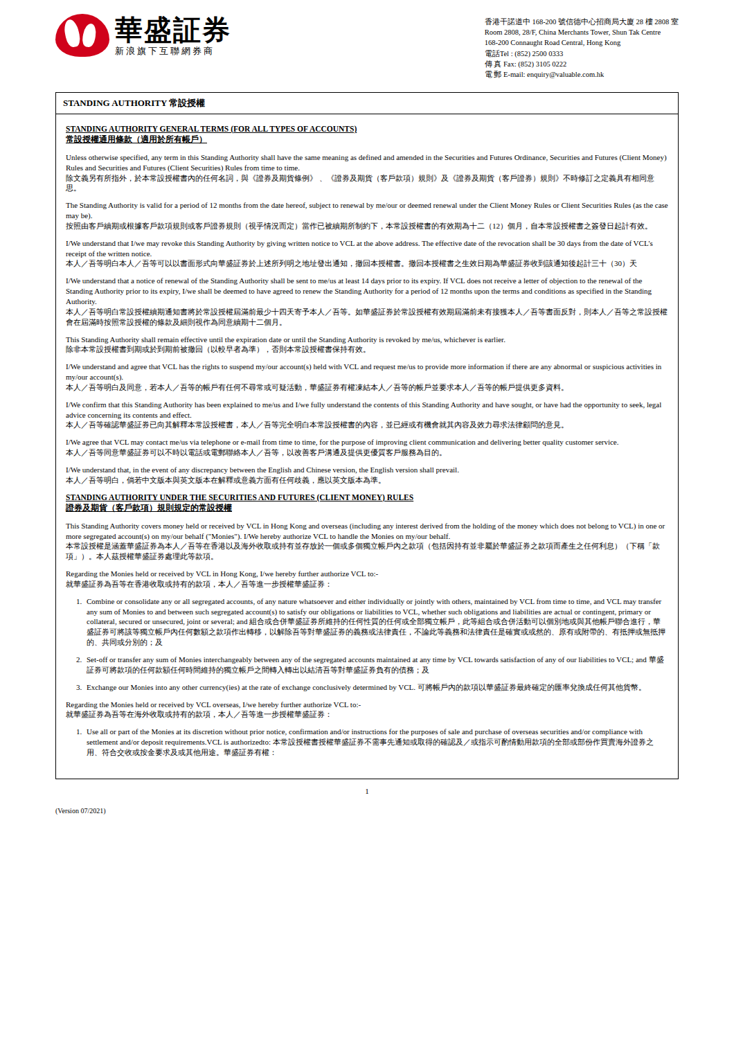華盛証券 新浪旗下互聯網券商
香港干諾道中 168-200 號信德中心招商局大廈 28 樓 2808 室
Room 2808, 28/F, China Merchants Tower, Shun Tak Centre
168-200 Connaught Road Central, Hong Kong
電話Tel : (852) 2500 0333
傳 真 Fax: (852) 3105 0222
電 郵 E-mail: enquiry@valuable.com.hk
STANDING AUTHORITY 常設授權
STANDING AUTHORITY GENERAL TERMS (FOR ALL TYPES OF ACCOUNTS) 常設授權通用條款（適用於所有帳戶）
Unless otherwise specified, any term in this Standing Authority shall have the same meaning as defined and amended in the Securities and Futures Ordinance, Securities and Futures (Client Money) Rules and Securities and Futures (Client Securities) Rules from time to time. 除文義另有所指外，於本常設授權書內的任何名詞，與《證券及期貨條例》 、《證券及期貨（客戶款項）規則》及《證券及期貨（客戶證券）規則》不時修訂之定義具有相同意思。
The Standing Authority is valid for a period of 12 months from the date hereof, subject to renewal by me/our or deemed renewal under the Client Money Rules or Client Securities Rules (as the case may be). 按照由客戶續期或根據客戶款項規則或客戶證券規則（視乎情況而定）當作已被續期所制約下，本常設授權書的有效期為十二（12）個月，自本常設授權書之簽發日起計有效。
I/We understand that I/we may revoke this Standing Authority by giving written notice to VCL at the above address. The effective date of the revocation shall be 30 days from the date of VCL's receipt of the written notice. 本人／吾等明白本人／吾等可以以書面形式向華盛証券於上述所列明之地址發出通知，撤回本授權書。撤回本授權書之生效日期為華盛証券收到該通知後起計三十（30）天
I/We understand that a notice of renewal of the Standing Authority shall be sent to me/us at least 14 days prior to its expiry. If VCL does not receive a letter of objection to the renewal of the Standing Authority prior to its expiry, I/we shall be deemed to have agreed to renew the Standing Authority for a period of 12 months upon the terms and conditions as specified in the Standing Authority. 本人／吾等明白常設授權續期通知書將於常設授權屆滿前最少十四天寄予本人／吾等。如華盛証券於常設授權有效期屆滿前未有接獲本人／吾等書面反對，則本人／吾等之常設授權會在屆滿時按照常設授權的條款及細則視作為同意續期十二個月。
This Standing Authority shall remain effective until the expiration date or until the Standing Authority is revoked by me/us, whichever is earlier. 除非本常設授權書到期或於到期前被撤回（以較早者為準），否則本常設授權書保持有效。
I/We understand and agree that VCL has the rights to suspend my/our account(s) held with VCL and request me/us to provide more information if there are any abnormal or suspicious activities in my/our account(s). 本人／吾等明白及同意，若本人／吾等的帳戶有任何不尋常或可疑活動，華盛証券有權凍結本人／吾等的帳戶並要求本人／吾等的帳戶提供更多資料。
I/We confirm that this Standing Authority has been explained to me/us and I/we fully understand the contents of this Standing Authority and have sought, or have had the opportunity to seek, legal advice concerning its contents and effect. 本人／吾等確認華盛証券已向其解釋本常設授權書，本人／吾等完全明白本常設授權書的內容，並已經或有機會就其內容及效力尋求法律顧問的意見。
I/We agree that VCL may contact me/us via telephone or e-mail from time to time, for the purpose of improving client communication and delivering better quality customer service. 本人／吾等同意華盛証券可以不時以電話或電郵聯絡本人／吾等，以改善客戶溝通及提供更優質客戶服務為目的。
I/We understand that, in the event of any discrepancy between the English and Chinese version, the English version shall prevail. 本人／吾等明白，倘若中文版本與英文版本在解釋或意義方面有任何歧義，應以英文版本為準。
STANDING AUTHORITY UNDER THE SECURITIES AND FUTURES (CLIENT MONEY) RULES 證券及期貨（客戶款項）規則規定的常設授權
This Standing Authority covers money held or received by VCL in Hong Kong and overseas (including any interest derived from the holding of the money which does not belong to VCL) in one or more segregated account(s) on my/our behalf ("Monies"). I/We hereby authorize VCL to handle the Monies on my/our behalf. 本常設授權是涵蓋華盛証券為本人／吾等在香港以及海外收取或持有並存放於一個或多個獨立帳戶內之款項（包括因持有並非屬於華盛証券之款項而產生之任何利息）（下稱「款項」）。本人茲授權華盛証券處理此等款項。
Regarding the Monies held or received by VCL in Hong Kong, I/we hereby further authorize VCL to:- 就華盛証券為吾等在香港收取或持有的款項，本人／吾等進一步授權華盛証券：
Combine or consolidate any or all segregated accounts, of any nature whatsoever and either individually or jointly with others, maintained by VCL from time to time, and VCL may transfer any sum of Monies to and between such segregated account(s) to satisfy our obligations or liabilities to VCL, whether such obligations and liabilities are actual or contingent, primary or collateral, secured or unsecured, joint or several; and 組合或合併華盛証券所維持的任何性質的任何或全部獨立帳戶，此等組合或合併活動可以個別地或與其他帳戶聯合進行，華盛証券可將該等獨立帳戶內任何數額之款項作出轉移，以解除吾等對華盛証券的義務或法律責任，不論此等義務和法律責任是確實或或然的、原有或附帶的、有抵押或無抵押的、共同或分別的；及
Set-off or transfer any sum of Monies interchangeably between any of the segregated accounts maintained at any time by VCL towards satisfaction of any of our liabilities to VCL; and 華盛証券可將款項的任何款額任何時間維持的獨立帳戶之間轉入轉出以結清吾等對華盛証券負有的債務；及
Exchange our Monies into any other currency(ies) at the rate of exchange conclusively determined by VCL. 可將帳戶內的款項以華盛証券最終確定的匯率兌換成任何其他貨幣。
Regarding the Monies held or received by VCL overseas, I/we hereby further authorize VCL to:- 就華盛証券為吾等在海外收取或持有的款項，本人／吾等進一步授權華盛証券：
Use all or part of the Monies at its discretion without prior notice, confirmation and/or instructions for the purposes of sale and purchase of overseas securities and/or compliance with settlement and/or deposit requirements.VCL is authorizedto: 本常設授權書授權華盛証券不需事先通知或取得的確認及／或指示可酌情動用款項的全部或部份作買賣海外證券之用、符合交收或按金要求及或其他用途。華盛証券有權：
1
(Version 07/2021)